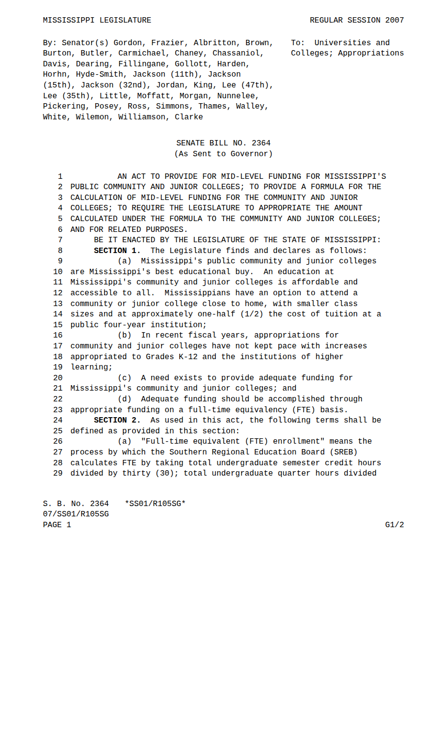MISSISSIPPI LEGISLATURE
REGULAR SESSION 2007
By: Senator(s) Gordon, Frazier, Albritton, Brown, Burton, Butler, Carmichael, Chaney, Chassaniol, Davis, Dearing, Fillingane, Gollott, Harden, Horhn, Hyde-Smith, Jackson (11th), Jackson (15th), Jackson (32nd), Jordan, King, Lee (47th), Lee (35th), Little, Moffatt, Morgan, Nunnelee, Pickering, Posey, Ross, Simmons, Thames, Walley, White, Wilemon, Williamson, Clarke
To: Universities and
Colleges; Appropriations
SENATE BILL NO. 2364
(As Sent to Governor)
AN ACT TO PROVIDE FOR MID-LEVEL FUNDING FOR MISSISSIPPI'S
PUBLIC COMMUNITY AND JUNIOR COLLEGES; TO PROVIDE A FORMULA FOR THE
CALCULATION OF MID-LEVEL FUNDING FOR THE COMMUNITY AND JUNIOR
COLLEGES; TO REQUIRE THE LEGISLATURE TO APPROPRIATE THE AMOUNT
CALCULATED UNDER THE FORMULA TO THE COMMUNITY AND JUNIOR COLLEGES;
AND FOR RELATED PURPOSES.
BE IT ENACTED BY THE LEGISLATURE OF THE STATE OF MISSISSIPPI:
SECTION 1. The Legislature finds and declares as follows:
(a) Mississippi's public community and junior colleges
are Mississippi's best educational buy. An education at
Mississippi's community and junior colleges is affordable and
accessible to all. Mississippians have an option to attend a
community or junior college close to home, with smaller class
sizes and at approximately one-half (1/2) the cost of tuition at a
public four-year institution;
(b) In recent fiscal years, appropriations for
community and junior colleges have not kept pace with increases
appropriated to Grades K-12 and the institutions of higher
learning;
(c) A need exists to provide adequate funding for
Mississippi's community and junior colleges; and
(d) Adequate funding should be accomplished through
appropriate funding on a full-time equivalency (FTE) basis.
SECTION 2. As used in this act, the following terms shall be
defined as provided in this section:
(a) "Full-time equivalent (FTE) enrollment" means the
process by which the Southern Regional Education Board (SREB)
calculates FTE by taking total undergraduate semester credit hours
divided by thirty (30); total undergraduate quarter hours divided
S. B. No. 2364 *SS01/R105SG* 07/SS01/R105SG PAGE 1
G1/2